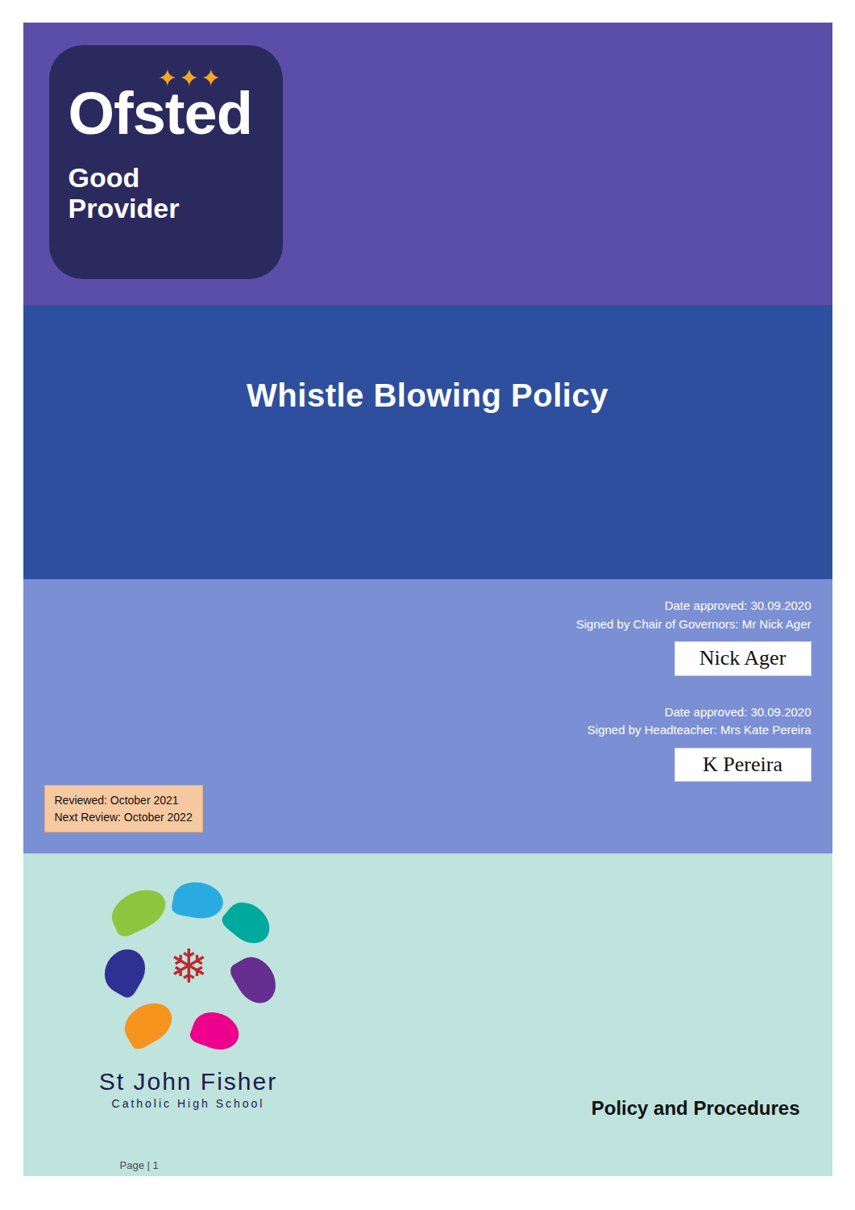✦✦✦
Ofsted
Good
Provider
Whistle Blowing Policy
Date approved: 30.09.2020
Signed by Chair of Governors: Mr Nick Ager
Nick Ager
Date approved: 30.09.2020
Signed by Headteacher: Mrs Kate Pereira
K Pereira
Reviewed: October 2021
Next Review: October 2022
❄
St John Fisher
Catholic High School
Policy and Procedures
Page | 1